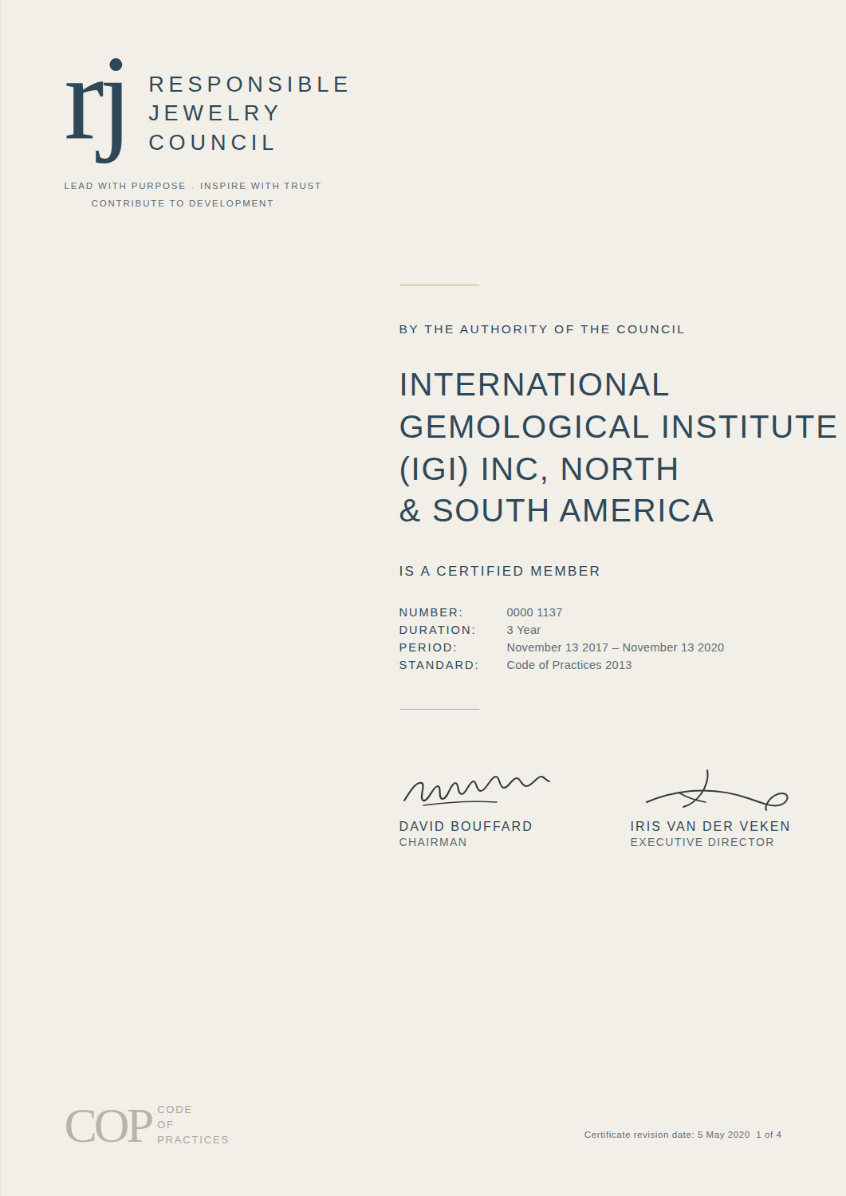rj
Responsible Jewelry Council
Lead with purpose. Inspire with trust Contribute to development
By the authority of the Council
International Gemological Institute (IGI) Inc, North & South America
is a certified member
| Number: | 0000 1137 |
| Duration: | 3 Year |
| Period: | November 13 2017 – November 13 2020 |
| Standard: | Code of Practices 2013 |
David Bouffard
Chairman
Iris Van Der Veken
Executive Director
COP
Code
of
Practices
Certificate revision date: 5 May 2020 1 of 4